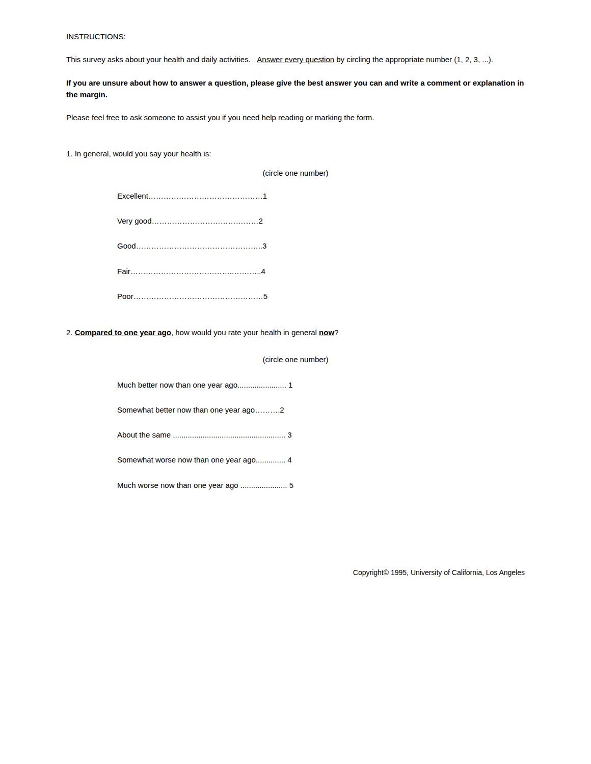INSTRUCTIONS:
This survey asks about your health and daily activities. Answer every question by circling the appropriate number (1, 2, 3, ...).
If you are unsure about how to answer a question, please give the best answer you can and write a comment or explanation in the margin.
Please feel free to ask someone to assist you if you need help reading or marking the form.
1. In general, would you say your health is:
(circle one number)
Excellent………………………………………1
Very good……………………………………2
Good…………………………………………..3
Fair…………………………………..………..4
Poor……………………………………………5
2. Compared to one year ago, how would you rate your health in general now?
(circle one number)
Much better now than one year ago....................... 1
Somewhat better now than one year ago……….2
About the same ..................................................... 3
Somewhat worse now than one year ago.............. 4
Much worse now than one year ago ...................... 5
Copyright© 1995, University of California, Los Angeles